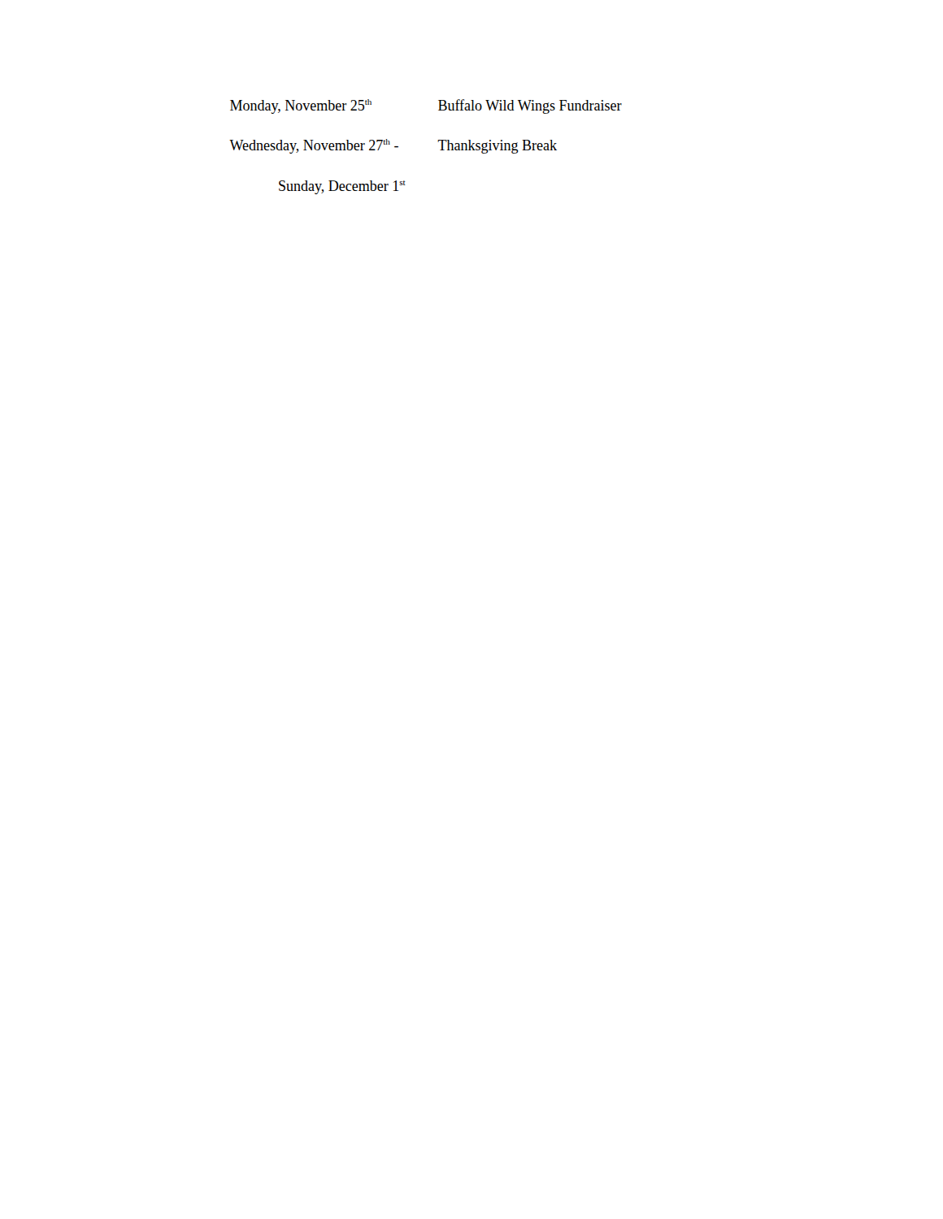| Monday, November 25 th | Buffalo Wild Wings Fundraiser |
| Wednesday, November 27 th - | Thanksgiving Break |
| Sunday, December 1 st | |